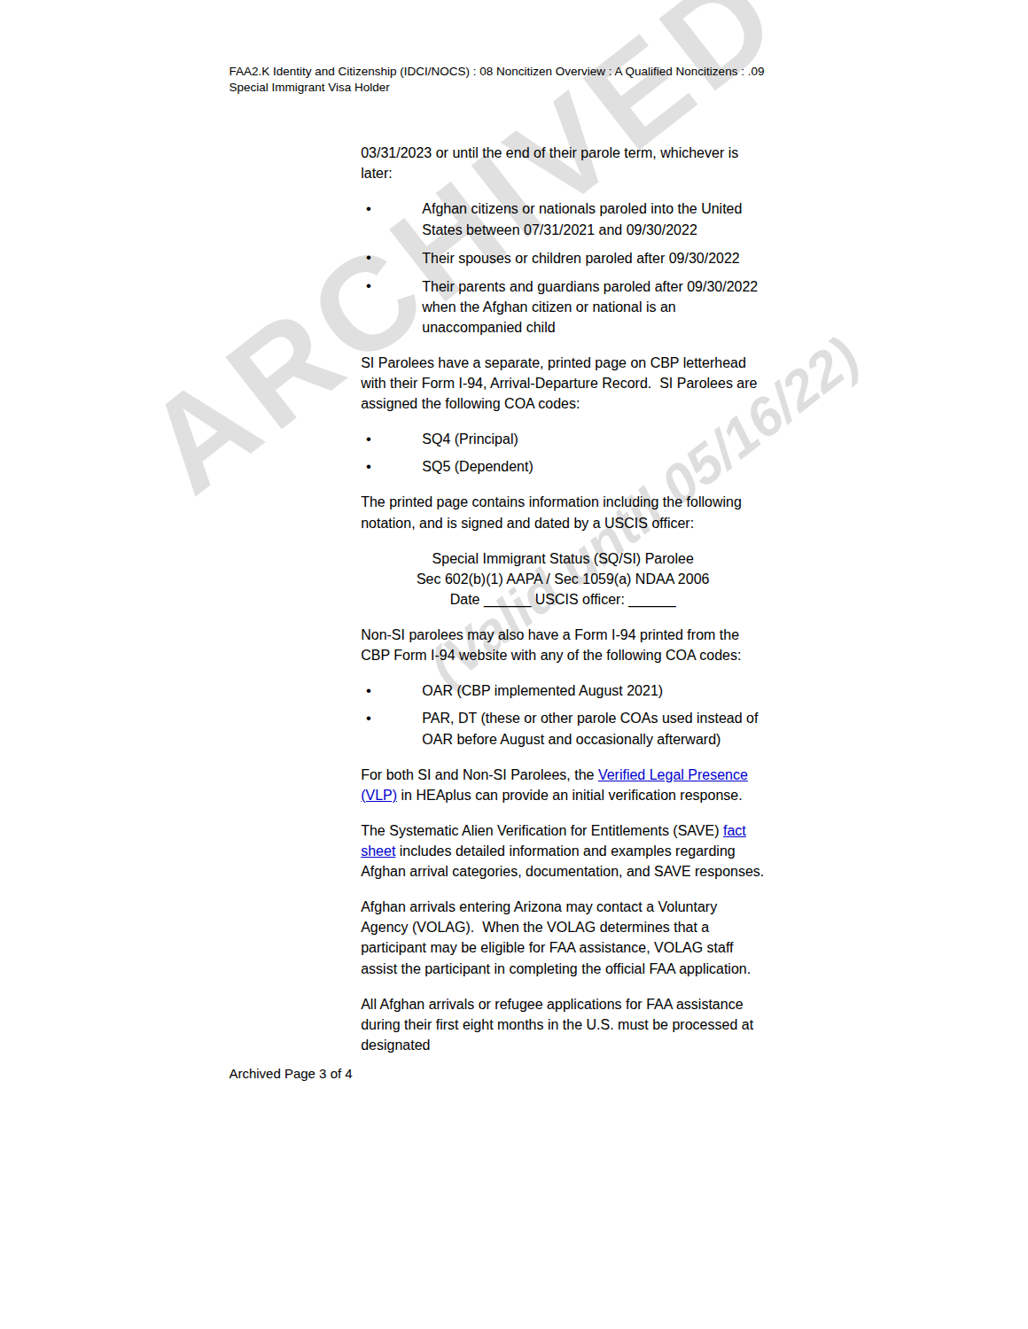ARCHIVED
(Valid until 05/16/22)
FAA2.K Identity and Citizenship (IDCI/NOCS) : 08 Noncitizen Overview : A Qualified Noncitizens : .09 Special Immigrant Visa Holder
03/31/2023 or until the end of their parole term, whichever is later:
Afghan citizens or nationals paroled into the United States between 07/31/2021 and 09/30/2022
Their spouses or children paroled after 09/30/2022
Their parents and guardians paroled after 09/30/2022 when the Afghan citizen or national is an unaccompanied child
SI Parolees have a separate, printed page on CBP letterhead with their Form I-94, Arrival-Departure Record. SI Parolees are assigned the following COA codes:
SQ4 (Principal)
SQ5 (Dependent)
The printed page contains information including the following notation, and is signed and dated by a USCIS officer:
Special Immigrant Status (SQ/SI) Parolee Sec 602(b)(1) AAPA / Sec 1059(a) NDAA 2006 Date ______ USCIS officer: ______
Non-SI parolees may also have a Form I-94 printed from the CBP Form I-94 website with any of the following COA codes:
OAR (CBP implemented August 2021)
PAR, DT (these or other parole COAs used instead of OAR before August and occasionally afterward)
For both SI and Non-SI Parolees, the Verified Legal Presence (VLP) in HEAplus can provide an initial verification response.
The Systematic Alien Verification for Entitlements (SAVE) fact sheet includes detailed information and examples regarding Afghan arrival categories, documentation, and SAVE responses.
Afghan arrivals entering Arizona may contact a Voluntary Agency (VOLAG). When the VOLAG determines that a participant may be eligible for FAA assistance, VOLAG staff assist the participant in completing the official FAA application.
All Afghan arrivals or refugee applications for FAA assistance during their first eight months in the U.S. must be processed at designated
Archived Page 3 of 4